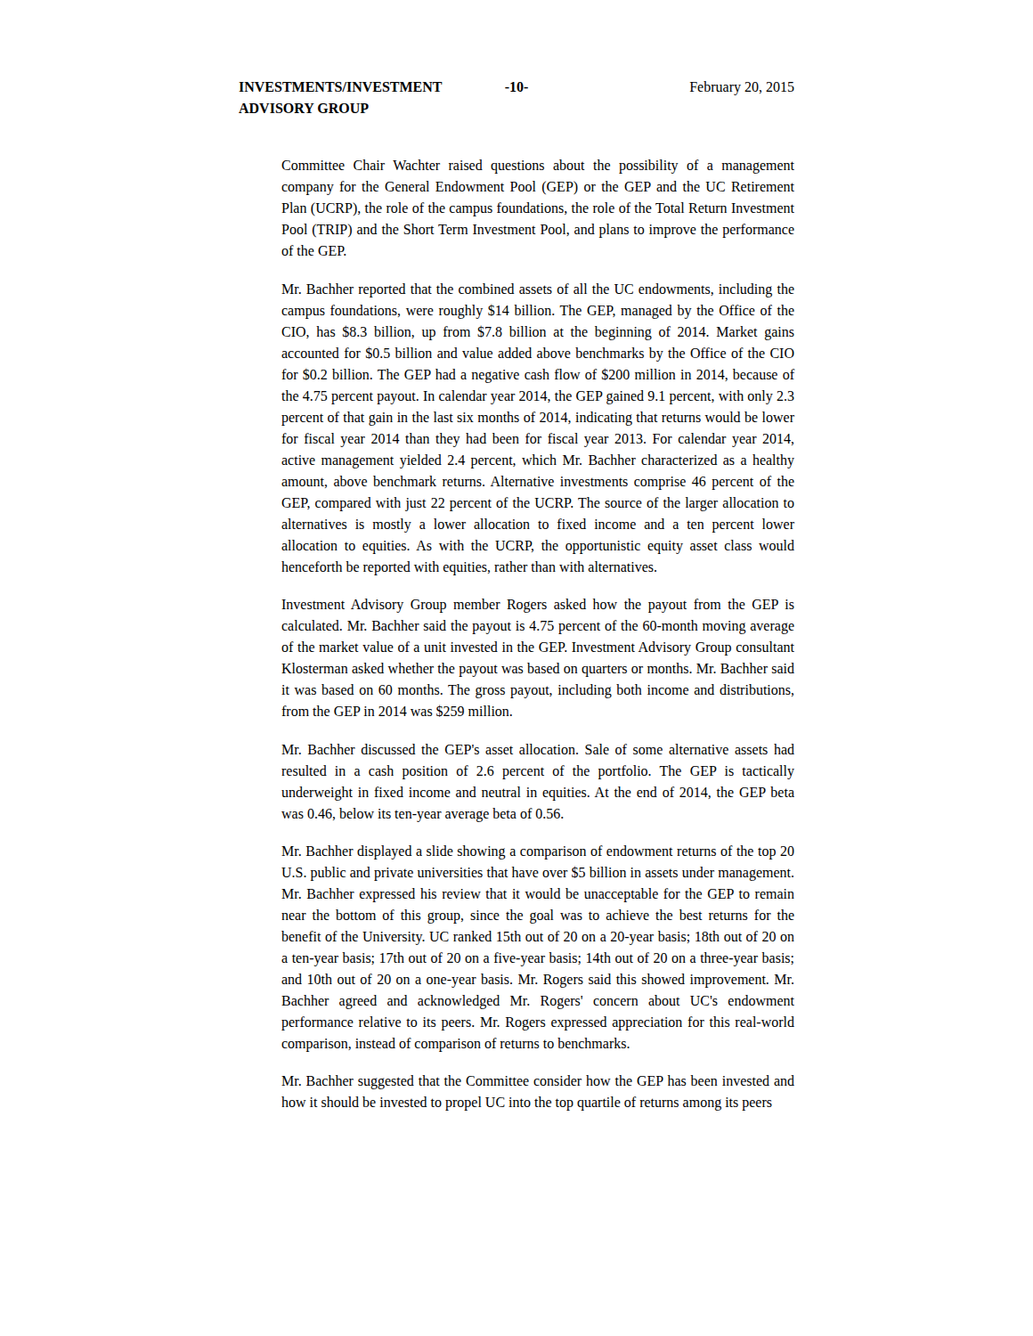Investments/Investment
Advisory Group
-10-
February 20, 2015
Committee Chair Wachter raised questions about the possibility of a management company for the General Endowment Pool (GEP) or the GEP and the UC Retirement Plan (UCRP), the role of the campus foundations, the role of the Total Return Investment Pool (TRIP) and the Short Term Investment Pool, and plans to improve the performance of the GEP.
Mr. Bachher reported that the combined assets of all the UC endowments, including the campus foundations, were roughly $14 billion. The GEP, managed by the Office of the CIO, has $8.3 billion, up from $7.8 billion at the beginning of 2014. Market gains accounted for $0.5 billion and value added above benchmarks by the Office of the CIO for $0.2 billion. The GEP had a negative cash flow of $200 million in 2014, because of the 4.75 percent payout. In calendar year 2014, the GEP gained 9.1 percent, with only 2.3 percent of that gain in the last six months of 2014, indicating that returns would be lower for fiscal year 2014 than they had been for fiscal year 2013. For calendar year 2014, active management yielded 2.4 percent, which Mr. Bachher characterized as a healthy amount, above benchmark returns. Alternative investments comprise 46 percent of the GEP, compared with just 22 percent of the UCRP. The source of the larger allocation to alternatives is mostly a lower allocation to fixed income and a ten percent lower allocation to equities. As with the UCRP, the opportunistic equity asset class would henceforth be reported with equities, rather than with alternatives.
Investment Advisory Group member Rogers asked how the payout from the GEP is calculated. Mr. Bachher said the payout is 4.75 percent of the 60-month moving average of the market value of a unit invested in the GEP. Investment Advisory Group consultant Klosterman asked whether the payout was based on quarters or months. Mr. Bachher said it was based on 60 months. The gross payout, including both income and distributions, from the GEP in 2014 was $259 million.
Mr. Bachher discussed the GEP's asset allocation. Sale of some alternative assets had resulted in a cash position of 2.6 percent of the portfolio. The GEP is tactically underweight in fixed income and neutral in equities. At the end of 2014, the GEP beta was 0.46, below its ten-year average beta of 0.56.
Mr. Bachher displayed a slide showing a comparison of endowment returns of the top 20 U.S. public and private universities that have over $5 billion in assets under management. Mr. Bachher expressed his review that it would be unacceptable for the GEP to remain near the bottom of this group, since the goal was to achieve the best returns for the benefit of the University. UC ranked 15th out of 20 on a 20-year basis; 18th out of 20 on a ten-year basis; 17th out of 20 on a five-year basis; 14th out of 20 on a three-year basis; and 10th out of 20 on a one-year basis. Mr. Rogers said this showed improvement. Mr. Bachher agreed and acknowledged Mr. Rogers' concern about UC's endowment performance relative to its peers. Mr. Rogers expressed appreciation for this real-world comparison, instead of comparison of returns to benchmarks.
Mr. Bachher suggested that the Committee consider how the GEP has been invested and how it should be invested to propel UC into the top quartile of returns among its peers